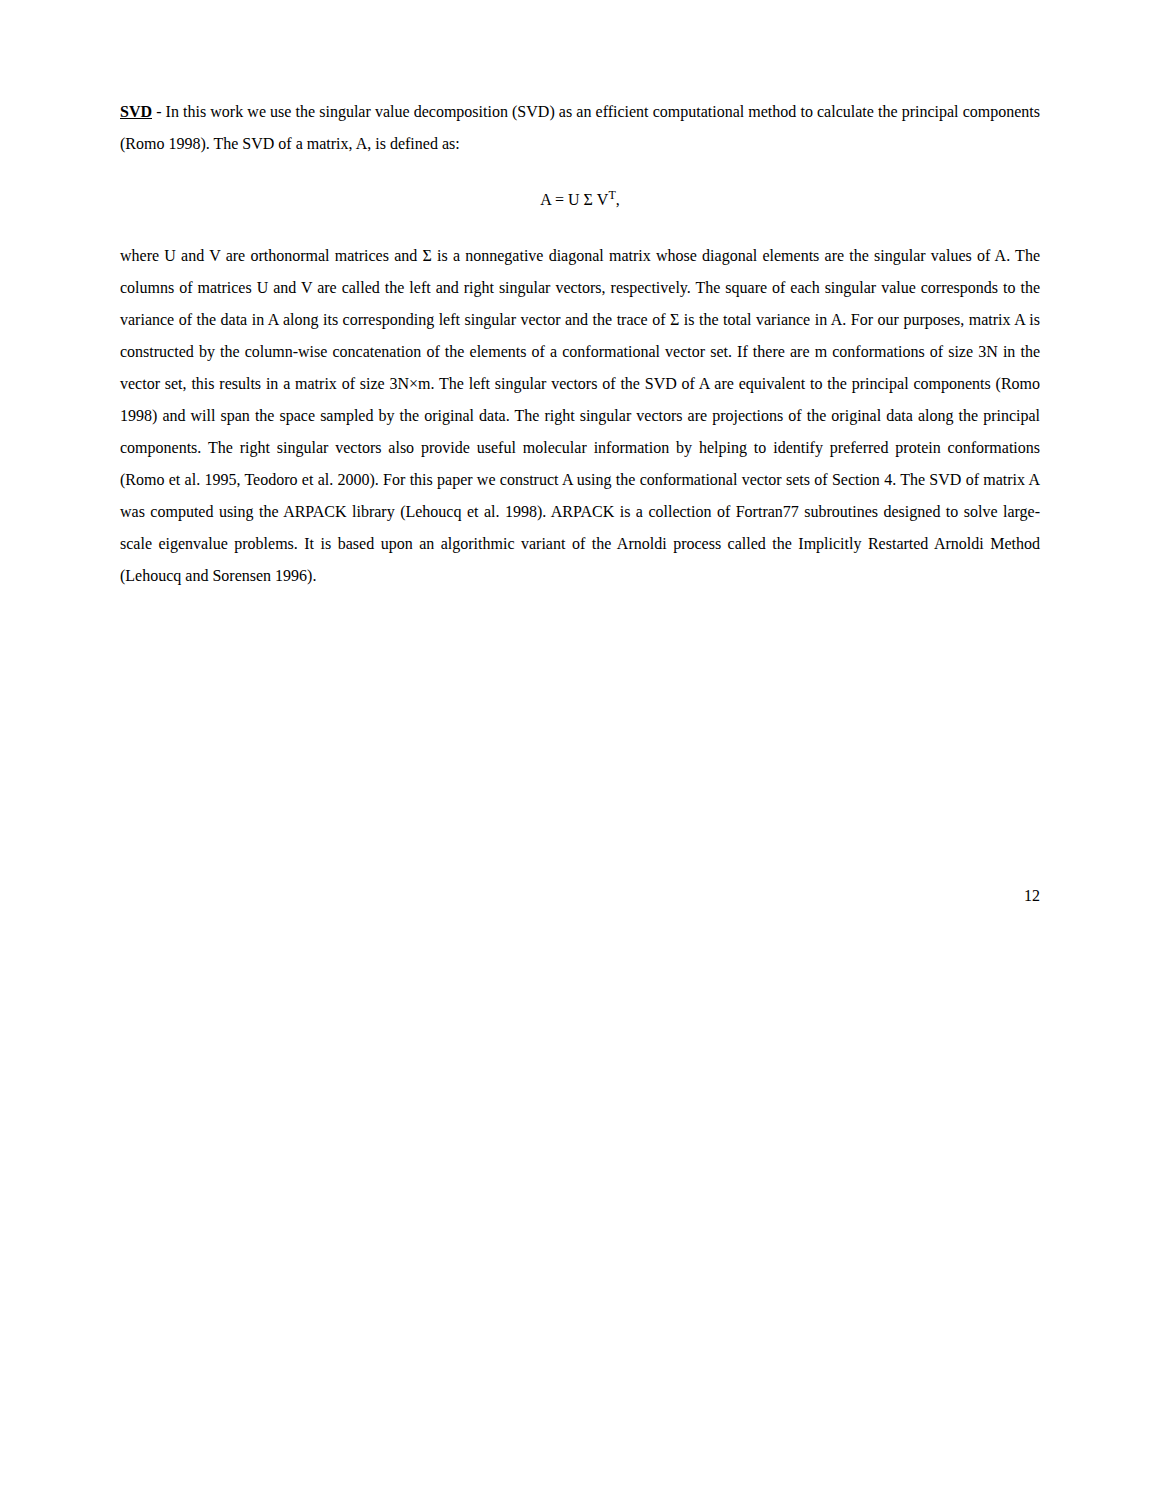SVD - In this work we use the singular value decomposition (SVD) as an efficient computational method to calculate the principal components (Romo 1998). The SVD of a matrix, A, is defined as:
A = U Σ VT,
where U and V are orthonormal matrices and Σ is a nonnegative diagonal matrix whose diagonal elements are the singular values of A. The columns of matrices U and V are called the left and right singular vectors, respectively. The square of each singular value corresponds to the variance of the data in A along its corresponding left singular vector and the trace of Σ is the total variance in A. For our purposes, matrix A is constructed by the column-wise concatenation of the elements of a conformational vector set. If there are m conformations of size 3N in the vector set, this results in a matrix of size 3N×m. The left singular vectors of the SVD of A are equivalent to the principal components (Romo 1998) and will span the space sampled by the original data. The right singular vectors are projections of the original data along the principal components. The right singular vectors also provide useful molecular information by helping to identify preferred protein conformations (Romo et al. 1995, Teodoro et al. 2000). For this paper we construct A using the conformational vector sets of Section 4. The SVD of matrix A was computed using the ARPACK library (Lehoucq et al. 1998). ARPACK is a collection of Fortran77 subroutines designed to solve large-scale eigenvalue problems. It is based upon an algorithmic variant of the Arnoldi process called the Implicitly Restarted Arnoldi Method (Lehoucq and Sorensen 1996).
12